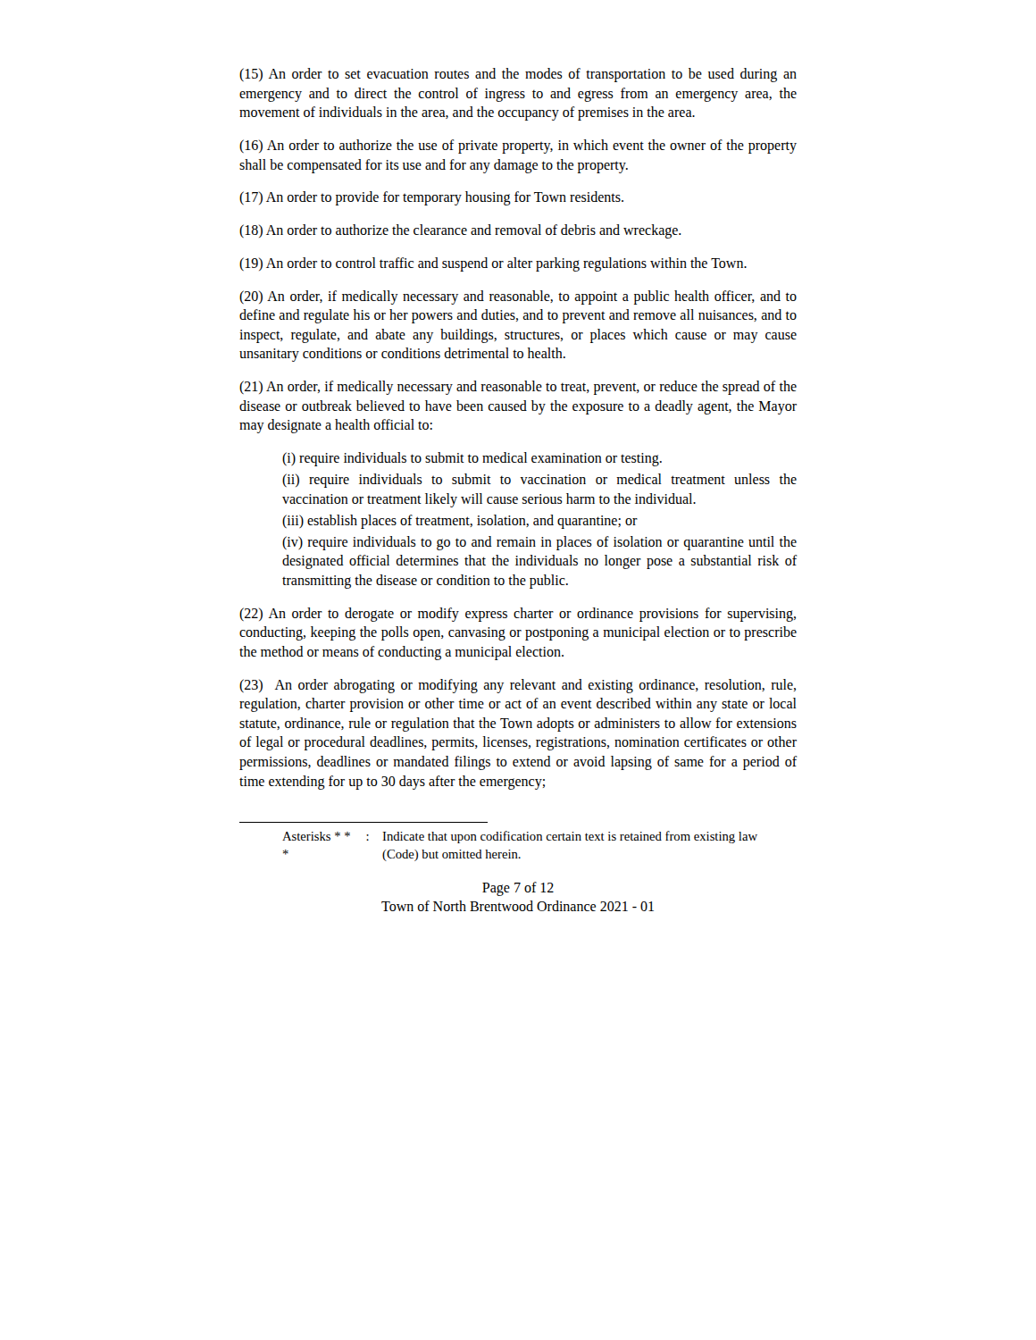(15) An order to set evacuation routes and the modes of transportation to be used during an emergency and to direct the control of ingress to and egress from an emergency area, the movement of individuals in the area, and the occupancy of premises in the area.
(16) An order to authorize the use of private property, in which event the owner of the property shall be compensated for its use and for any damage to the property.
(17) An order to provide for temporary housing for Town residents.
(18) An order to authorize the clearance and removal of debris and wreckage.
(19) An order to control traffic and suspend or alter parking regulations within the Town.
(20) An order, if medically necessary and reasonable, to appoint a public health officer, and to define and regulate his or her powers and duties, and to prevent and remove all nuisances, and to inspect, regulate, and abate any buildings, structures, or places which cause or may cause unsanitary conditions or conditions detrimental to health.
(21) An order, if medically necessary and reasonable to treat, prevent, or reduce the spread of the disease or outbreak believed to have been caused by the exposure to a deadly agent, the Mayor may designate a health official to:
(i) require individuals to submit to medical examination or testing.
(ii) require individuals to submit to vaccination or medical treatment unless the vaccination or treatment likely will cause serious harm to the individual.
(iii) establish places of treatment, isolation, and quarantine; or
(iv) require individuals to go to and remain in places of isolation or quarantine until the designated official determines that the individuals no longer pose a substantial risk of transmitting the disease or condition to the public.
(22) An order to derogate or modify express charter or ordinance provisions for supervising, conducting, keeping the polls open, canvasing or postponing a municipal election or to prescribe the method or means of conducting a municipal election.
(23) An order abrogating or modifying any relevant and existing ordinance, resolution, rule, regulation, charter provision or other time or act of an event described within any state or local statute, ordinance, rule or regulation that the Town adopts or administers to allow for extensions of legal or procedural deadlines, permits, licenses, registrations, nomination certificates or other permissions, deadlines or mandated filings to extend or avoid lapsing of same for a period of time extending for up to 30 days after the emergency;
| Asterisks * * * | : | Indicate that upon codification certain text is retained from existing law (Code) but omitted herein. |
Page 7 of 12
Town of North Brentwood Ordinance 2021 - 01